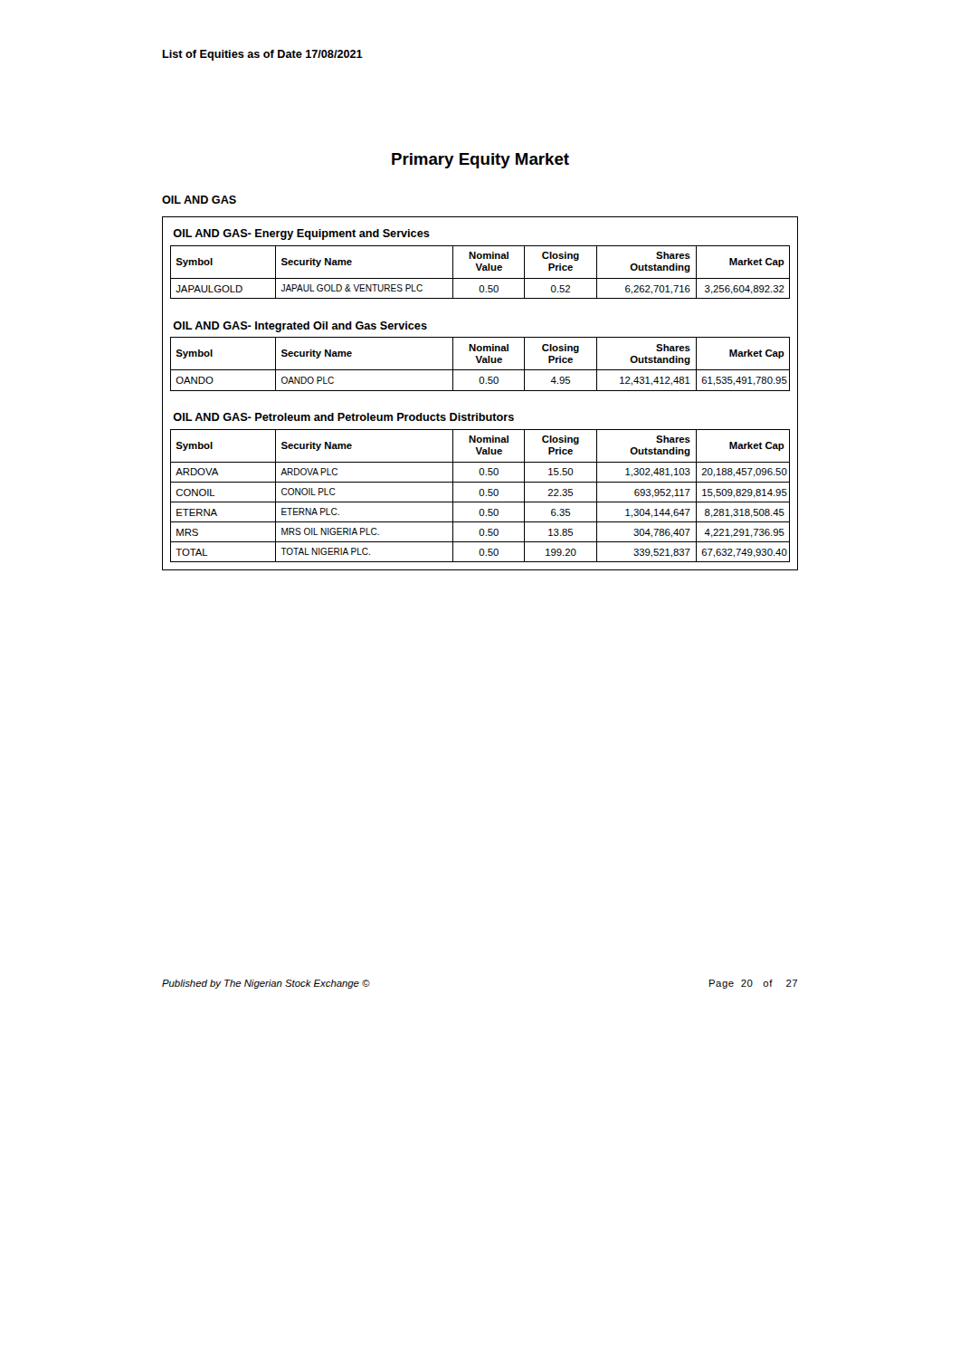List of Equities as of Date 17/08/2021
Primary Equity Market
OIL AND GAS
OIL AND GAS- Energy Equipment and Services
| Symbol | Security Name | Nominal Value | Closing Price | Shares Outstanding | Market Cap |
| --- | --- | --- | --- | --- | --- |
| JAPAULGOLD | JAPAUL GOLD & VENTURES PLC | 0.50 | 0.52 | 6,262,701,716 | 3,256,604,892.32 |
OIL AND GAS- Integrated Oil and Gas Services
| Symbol | Security Name | Nominal Value | Closing Price | Shares Outstanding | Market Cap |
| --- | --- | --- | --- | --- | --- |
| OANDO | OANDO PLC | 0.50 | 4.95 | 12,431,412,481 | 61,535,491,780.95 |
OIL AND GAS- Petroleum and Petroleum Products Distributors
| Symbol | Security Name | Nominal Value | Closing Price | Shares Outstanding | Market Cap |
| --- | --- | --- | --- | --- | --- |
| ARDOVA | ARDOVA PLC | 0.50 | 15.50 | 1,302,481,103 | 20,188,457,096.50 |
| CONOIL | CONOIL PLC | 0.50 | 22.35 | 693,952,117 | 15,509,829,814.95 |
| ETERNA | ETERNA PLC. | 0.50 | 6.35 | 1,304,144,647 | 8,281,318,508.45 |
| MRS | MRS OIL NIGERIA PLC. | 0.50 | 13.85 | 304,786,407 | 4,221,291,736.95 |
| TOTAL | TOTAL NIGERIA PLC. | 0.50 | 199.20 | 339,521,837 | 67,632,749,930.40 |
Published by The Nigerian Stock Exchange © Page 20 of 27